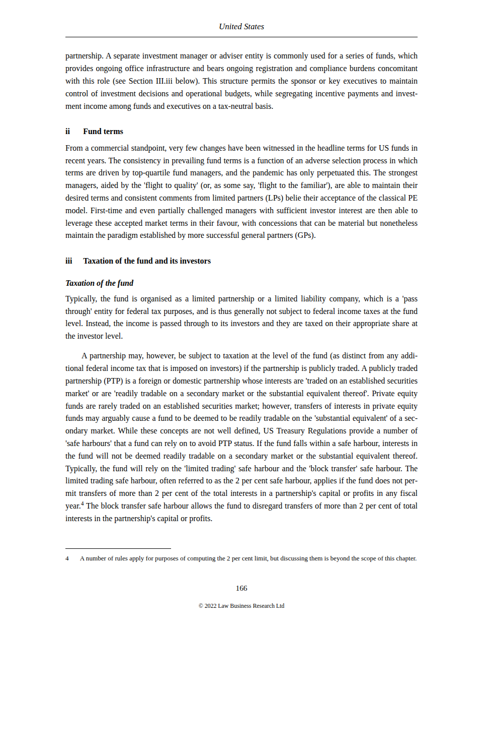United States
partnership. A separate investment manager or adviser entity is commonly used for a series of funds, which provides ongoing office infrastructure and bears ongoing registration and compliance burdens concomitant with this role (see Section III.iii below). This structure permits the sponsor or key executives to maintain control of investment decisions and operational budgets, while segregating incentive payments and investment income among funds and executives on a tax-neutral basis.
ii Fund terms
From a commercial standpoint, very few changes have been witnessed in the headline terms for US funds in recent years. The consistency in prevailing fund terms is a function of an adverse selection process in which terms are driven by top-quartile fund managers, and the pandemic has only perpetuated this. The strongest managers, aided by the 'flight to quality' (or, as some say, 'flight to the familiar'), are able to maintain their desired terms and consistent comments from limited partners (LPs) belie their acceptance of the classical PE model. First-time and even partially challenged managers with sufficient investor interest are then able to leverage these accepted market terms in their favour, with concessions that can be material but nonetheless maintain the paradigm established by more successful general partners (GPs).
iii Taxation of the fund and its investors
Taxation of the fund
Typically, the fund is organised as a limited partnership or a limited liability company, which is a 'pass through' entity for federal tax purposes, and is thus generally not subject to federal income taxes at the fund level. Instead, the income is passed through to its investors and they are taxed on their appropriate share at the investor level.
A partnership may, however, be subject to taxation at the level of the fund (as distinct from any additional federal income tax that is imposed on investors) if the partnership is publicly traded. A publicly traded partnership (PTP) is a foreign or domestic partnership whose interests are 'traded on an established securities market' or are 'readily tradable on a secondary market or the substantial equivalent thereof'. Private equity funds are rarely traded on an established securities market; however, transfers of interests in private equity funds may arguably cause a fund to be deemed to be readily tradable on the 'substantial equivalent' of a secondary market. While these concepts are not well defined, US Treasury Regulations provide a number of 'safe harbours' that a fund can rely on to avoid PTP status. If the fund falls within a safe harbour, interests in the fund will not be deemed readily tradable on a secondary market or the substantial equivalent thereof. Typically, the fund will rely on the 'limited trading' safe harbour and the 'block transfer' safe harbour. The limited trading safe harbour, often referred to as the 2 per cent safe harbour, applies if the fund does not permit transfers of more than 2 per cent of the total interests in a partnership's capital or profits in any fiscal year.4 The block transfer safe harbour allows the fund to disregard transfers of more than 2 per cent of total interests in the partnership's capital or profits.
4
A number of rules apply for purposes of computing the 2 per cent limit, but discussing them is beyond the scope of this chapter.
166
© 2022 Law Business Research Ltd